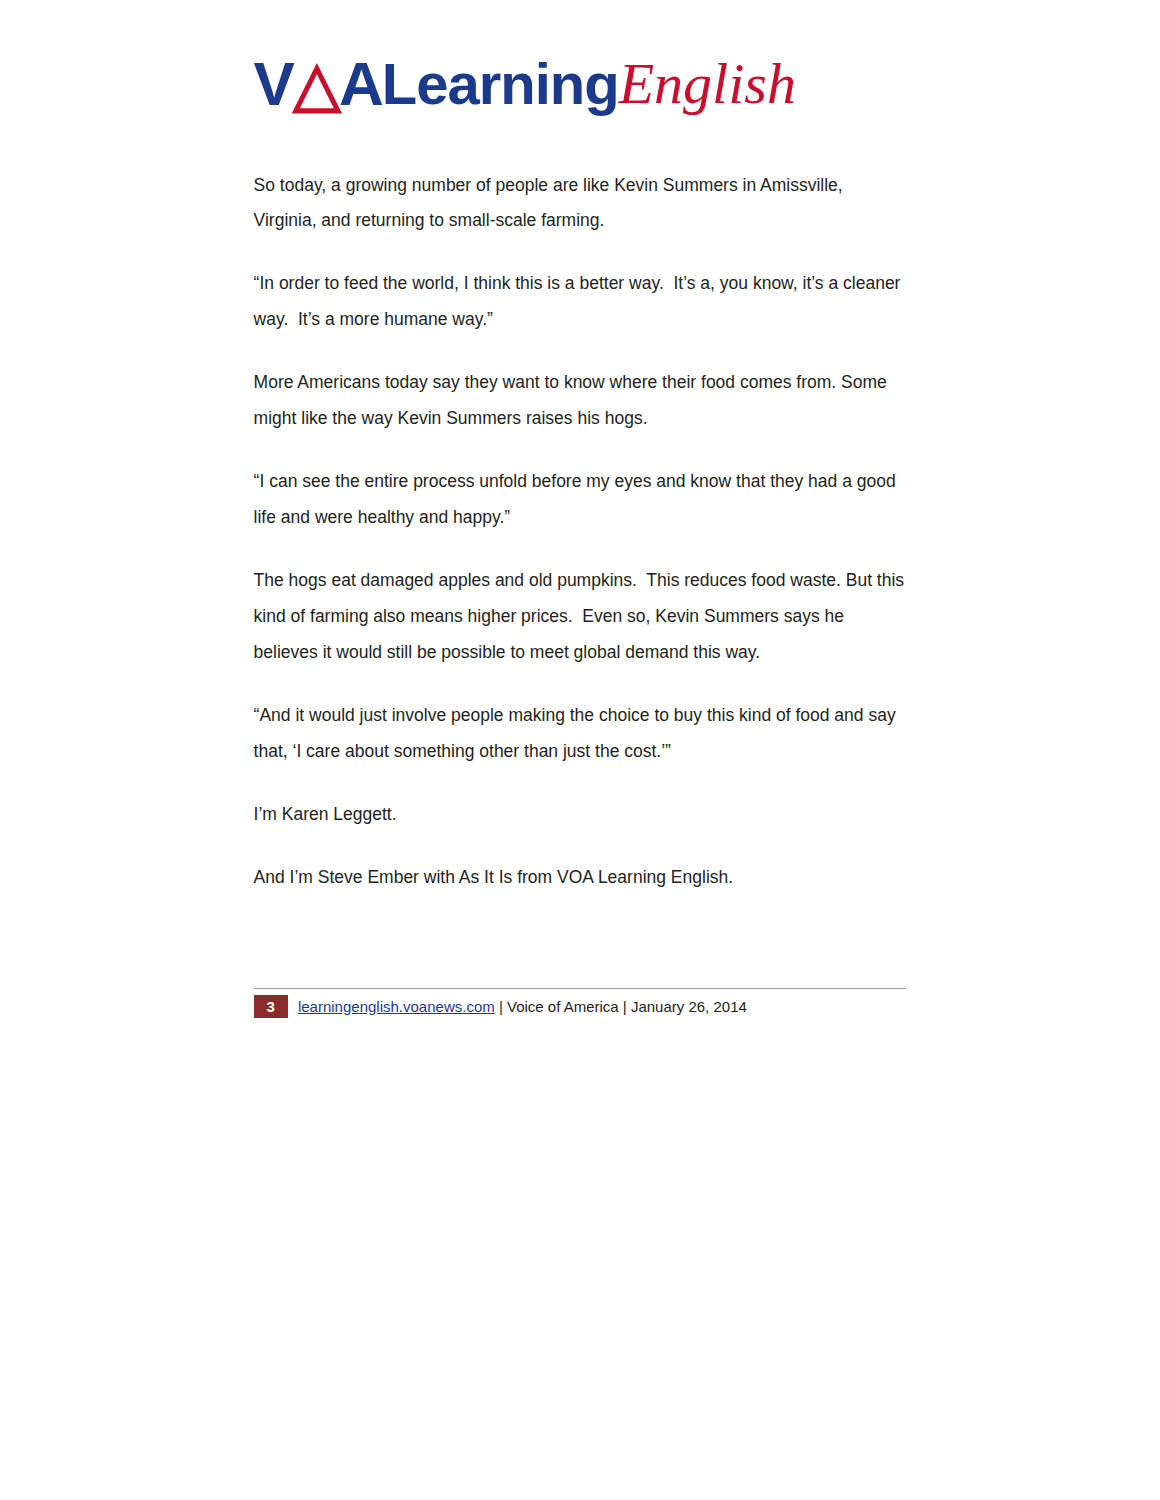V△A Learning English
So today, a growing number of people are like Kevin Summers in Amissville, Virginia, and returning to small-scale farming.
“In order to feed the world, I think this is a better way. It’s a, you know, it’s a cleaner way. It’s a more humane way.”
More Americans today say they want to know where their food comes from. Some might like the way Kevin Summers raises his hogs.
“I can see the entire process unfold before my eyes and know that they had a good life and were healthy and happy.”
The hogs eat damaged apples and old pumpkins. This reduces food waste. But this kind of farming also means higher prices. Even so, Kevin Summers says he believes it would still be possible to meet global demand this way.
“And it would just involve people making the choice to buy this kind of food and say that, ‘I care about something other than just the cost.’”
I’m Karen Leggett.
And I’m Steve Ember with As It Is from VOA Learning English.
3 learningenglish.voanews.com | Voice of America | January 26, 2014